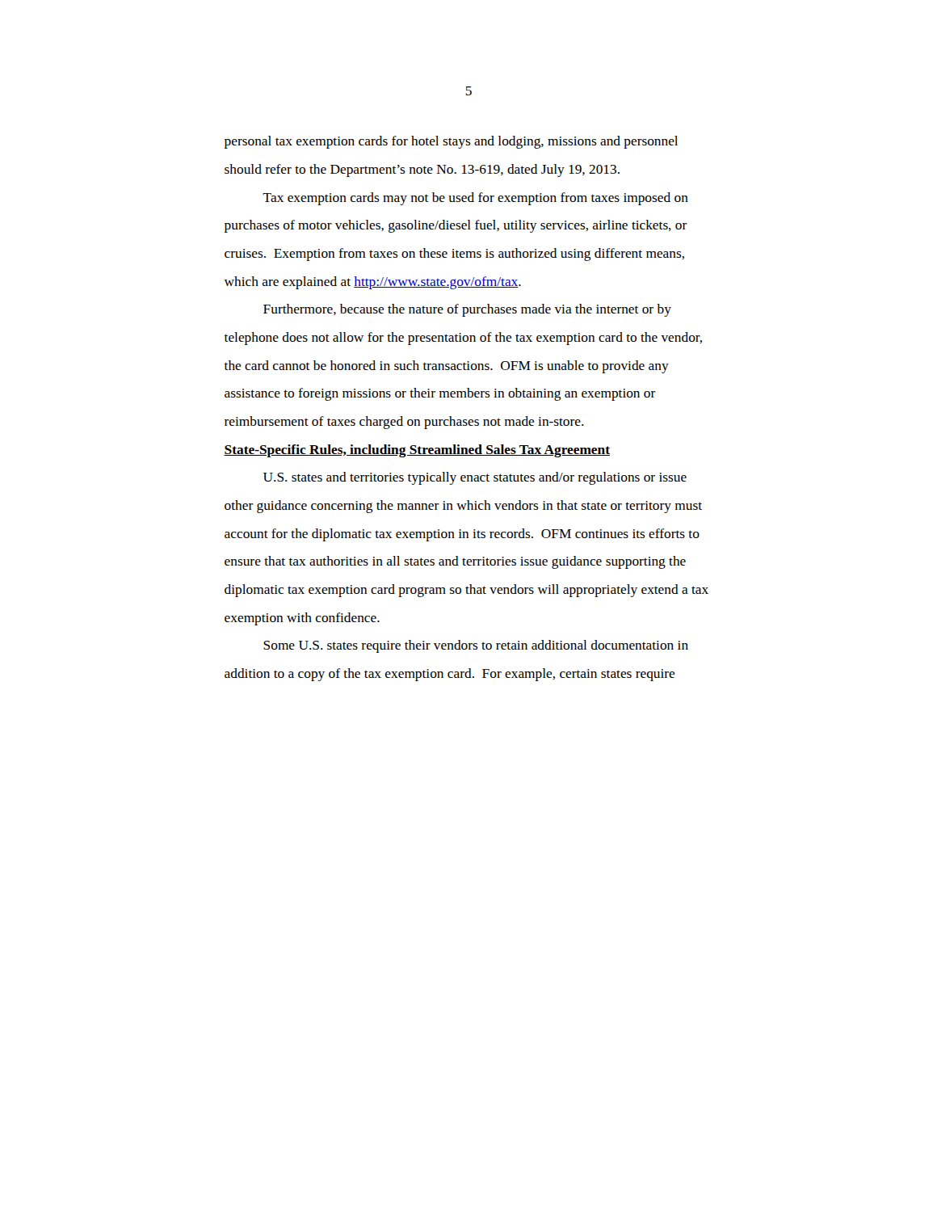5
personal tax exemption cards for hotel stays and lodging, missions and personnel should refer to the Department’s note No. 13-619, dated July 19, 2013.
Tax exemption cards may not be used for exemption from taxes imposed on purchases of motor vehicles, gasoline/diesel fuel, utility services, airline tickets, or cruises. Exemption from taxes on these items is authorized using different means, which are explained at http://www.state.gov/ofm/tax.
Furthermore, because the nature of purchases made via the internet or by telephone does not allow for the presentation of the tax exemption card to the vendor, the card cannot be honored in such transactions. OFM is unable to provide any assistance to foreign missions or their members in obtaining an exemption or reimbursement of taxes charged on purchases not made in-store.
State-Specific Rules, including Streamlined Sales Tax Agreement
U.S. states and territories typically enact statutes and/or regulations or issue other guidance concerning the manner in which vendors in that state or territory must account for the diplomatic tax exemption in its records. OFM continues its efforts to ensure that tax authorities in all states and territories issue guidance supporting the diplomatic tax exemption card program so that vendors will appropriately extend a tax exemption with confidence.
Some U.S. states require their vendors to retain additional documentation in addition to a copy of the tax exemption card. For example, certain states require